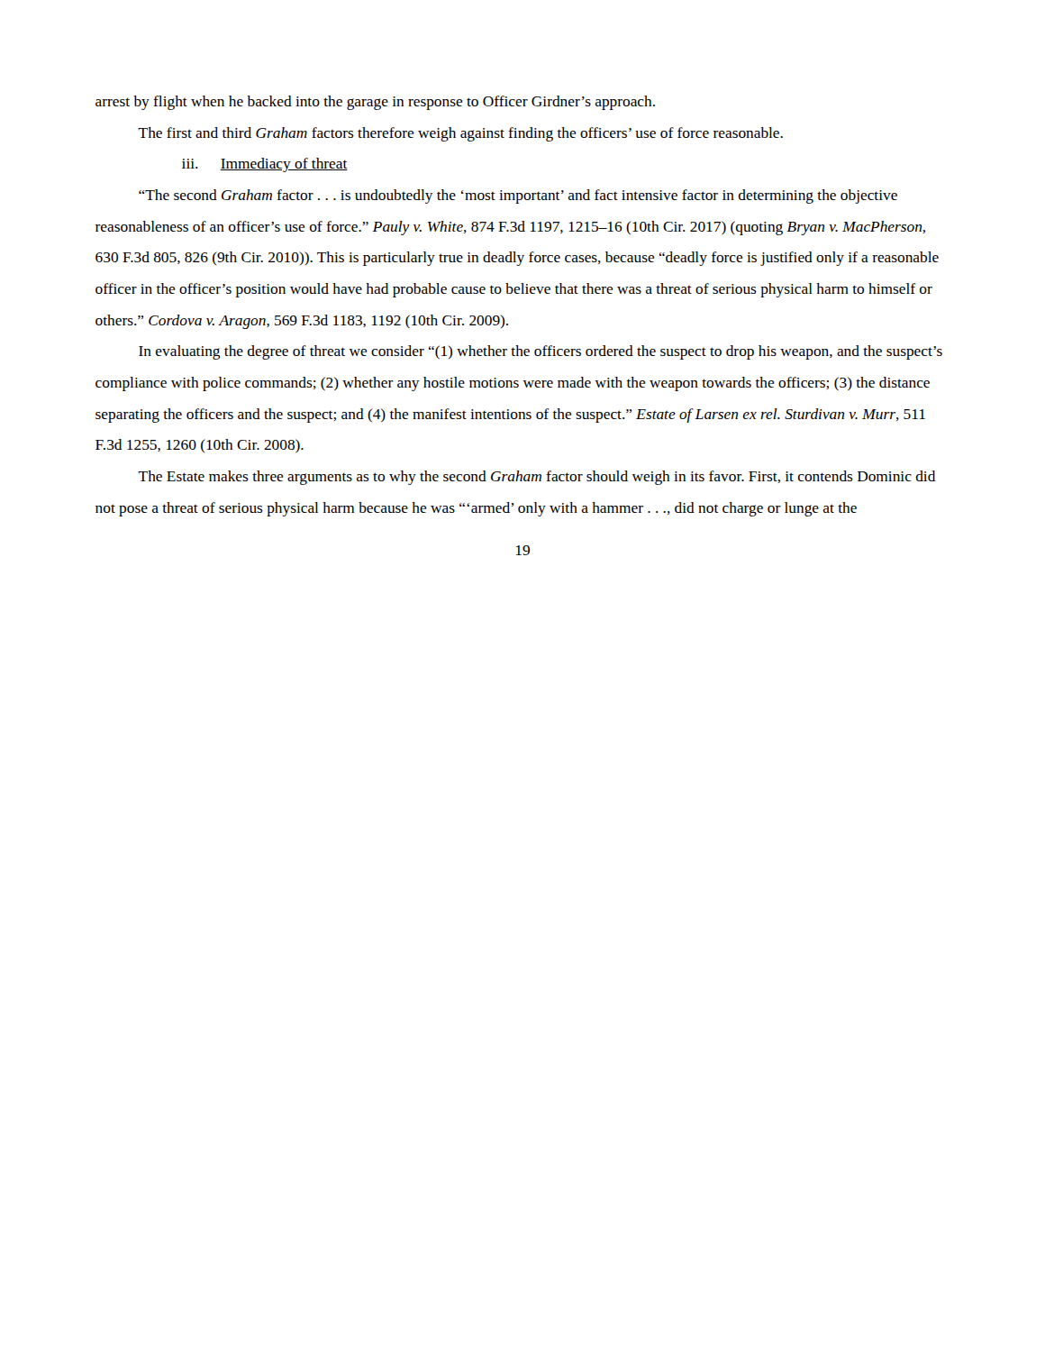arrest by flight when he backed into the garage in response to Officer Girdner’s approach.
The first and third Graham factors therefore weigh against finding the officers’ use of force reasonable.
iii. Immediacy of threat
“The second Graham factor . . . is undoubtedly the ‘most important’ and fact intensive factor in determining the objective reasonableness of an officer’s use of force.” Pauly v. White, 874 F.3d 1197, 1215–16 (10th Cir. 2017) (quoting Bryan v. MacPherson, 630 F.3d 805, 826 (9th Cir. 2010)). This is particularly true in deadly force cases, because “deadly force is justified only if a reasonable officer in the officer’s position would have had probable cause to believe that there was a threat of serious physical harm to himself or others.” Cordova v. Aragon, 569 F.3d 1183, 1192 (10th Cir. 2009).
In evaluating the degree of threat we consider “(1) whether the officers ordered the suspect to drop his weapon, and the suspect’s compliance with police commands; (2) whether any hostile motions were made with the weapon towards the officers; (3) the distance separating the officers and the suspect; and (4) the manifest intentions of the suspect.” Estate of Larsen ex rel. Sturdivan v. Murr, 511 F.3d 1255, 1260 (10th Cir. 2008).
The Estate makes three arguments as to why the second Graham factor should weigh in its favor. First, it contends Dominic did not pose a threat of serious physical harm because he was “‘armed’ only with a hammer . . ., did not charge or lunge at the
19